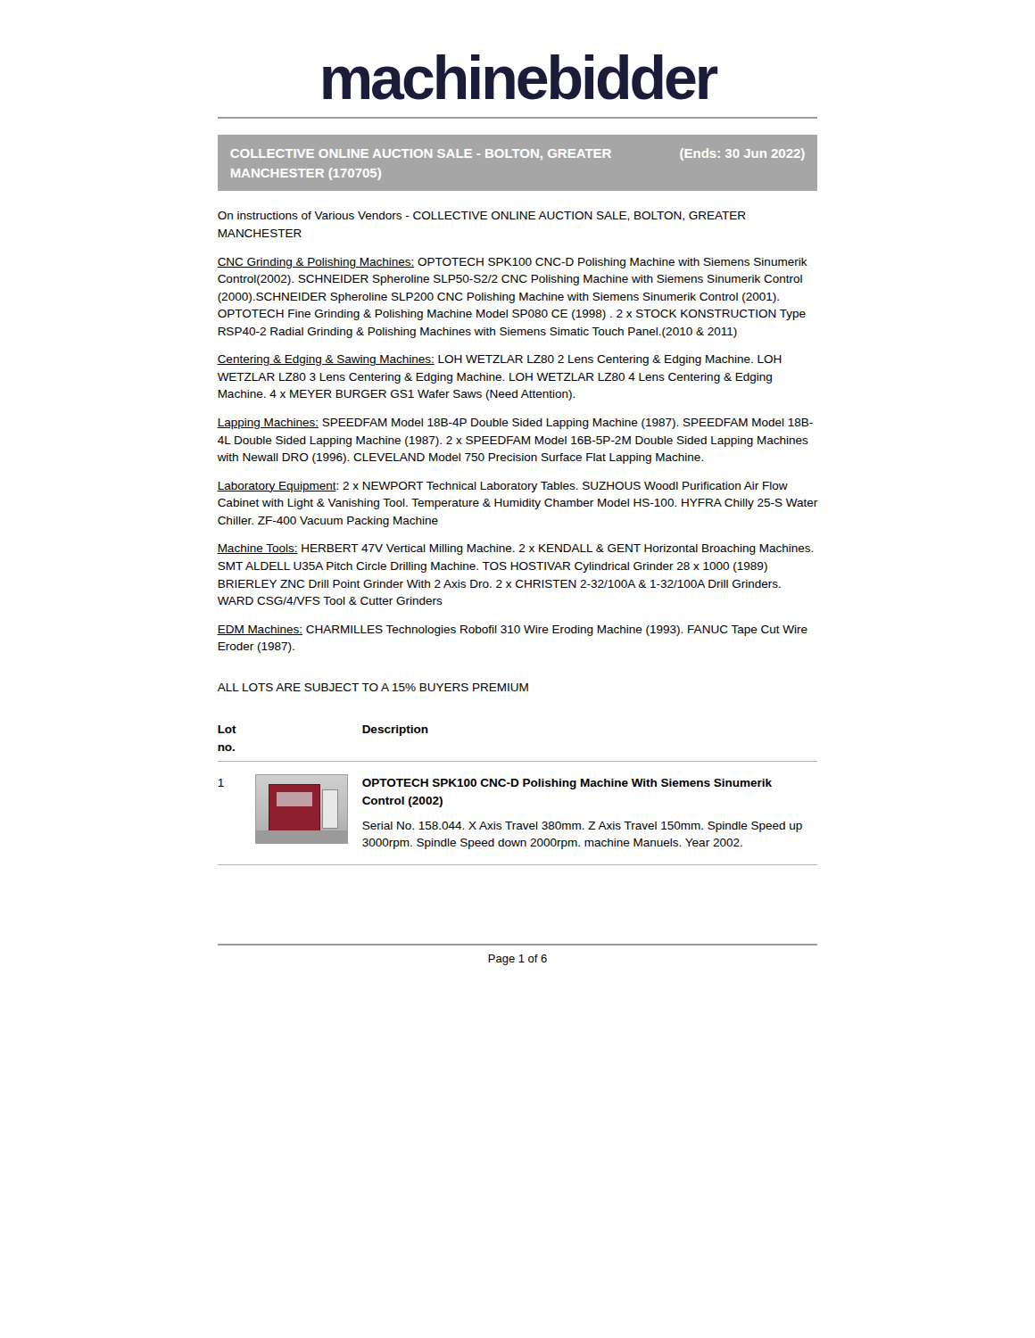machinebidder
Collective Online Auction Sale - Bolton, Greater Manchester (170705)
(Ends: 30 Jun 2022)
On instructions of Various Vendors - COLLECTIVE ONLINE AUCTION SALE, BOLTON, GREATER MANCHESTER
CNC Grinding & Polishing Machines: OPTOTECH SPK100 CNC-D Polishing Machine with Siemens Sinumerik Control(2002). SCHNEIDER Spheroline SLP50-S2/2 CNC Polishing Machine with Siemens Sinumerik Control (2000).SCHNEIDER Spheroline SLP200 CNC Polishing Machine with Siemens Sinumerik Control (2001). OPTOTECH Fine Grinding & Polishing Machine Model SP080 CE (1998) . 2 x STOCK KONSTRUCTION Type RSP40-2 Radial Grinding & Polishing Machines with Siemens Simatic Touch Panel.(2010 & 2011)
Centering & Edging & Sawing Machines: LOH WETZLAR LZ80 2 Lens Centering & Edging Machine. LOH WETZLAR LZ80 3 Lens Centering & Edging Machine. LOH WETZLAR LZ80 4 Lens Centering & Edging Machine. 4 x MEYER BURGER GS1 Wafer Saws (Need Attention).
Lapping Machines: SPEEDFAM Model 18B-4P Double Sided Lapping Machine (1987). SPEEDFAM Model 18B-4L Double Sided Lapping Machine (1987). 2 x SPEEDFAM Model 16B-5P-2M Double Sided Lapping Machines with Newall DRO (1996). CLEVELAND Model 750 Precision Surface Flat Lapping Machine.
Laboratory Equipment: 2 x NEWPORT Technical Laboratory Tables. SUZHOUS Woodl Purification Air Flow Cabinet with Light & Vanishing Tool. Temperature & Humidity Chamber Model HS-100. HYFRA Chilly 25-S Water Chiller. ZF-400 Vacuum Packing Machine
Machine Tools: HERBERT 47V Vertical Milling Machine. 2 x KENDALL & GENT Horizontal Broaching Machines. SMT ALDELL U35A Pitch Circle Drilling Machine. TOS HOSTIVAR Cylindrical Grinder 28 x 1000 (1989) BRIERLEY ZNC Drill Point Grinder With 2 Axis Dro. 2 x CHRISTEN 2-32/100A & 1-32/100A Drill Grinders. WARD CSG/4/VFS Tool & Cutter Grinders
EDM Machines: CHARMILLES Technologies Robofil 310 Wire Eroding Machine (1993). FANUC Tape Cut Wire Eroder (1987).
ALL LOTS ARE SUBJECT TO A 15% BUYERS PREMIUM
| Lot no. | | Description |
| --- | --- | --- |
| 1 | | OPTOTECH SPK100 CNC-D Polishing Machine With Siemens Sinumerik Control (2002) Serial No. 158.044. X Axis Travel 380mm. Z Axis Travel 150mm. Spindle Speed up 3000rpm. Spindle Speed down 2000rpm. machine Manuels. Year 2002. |
Page 1 of 6